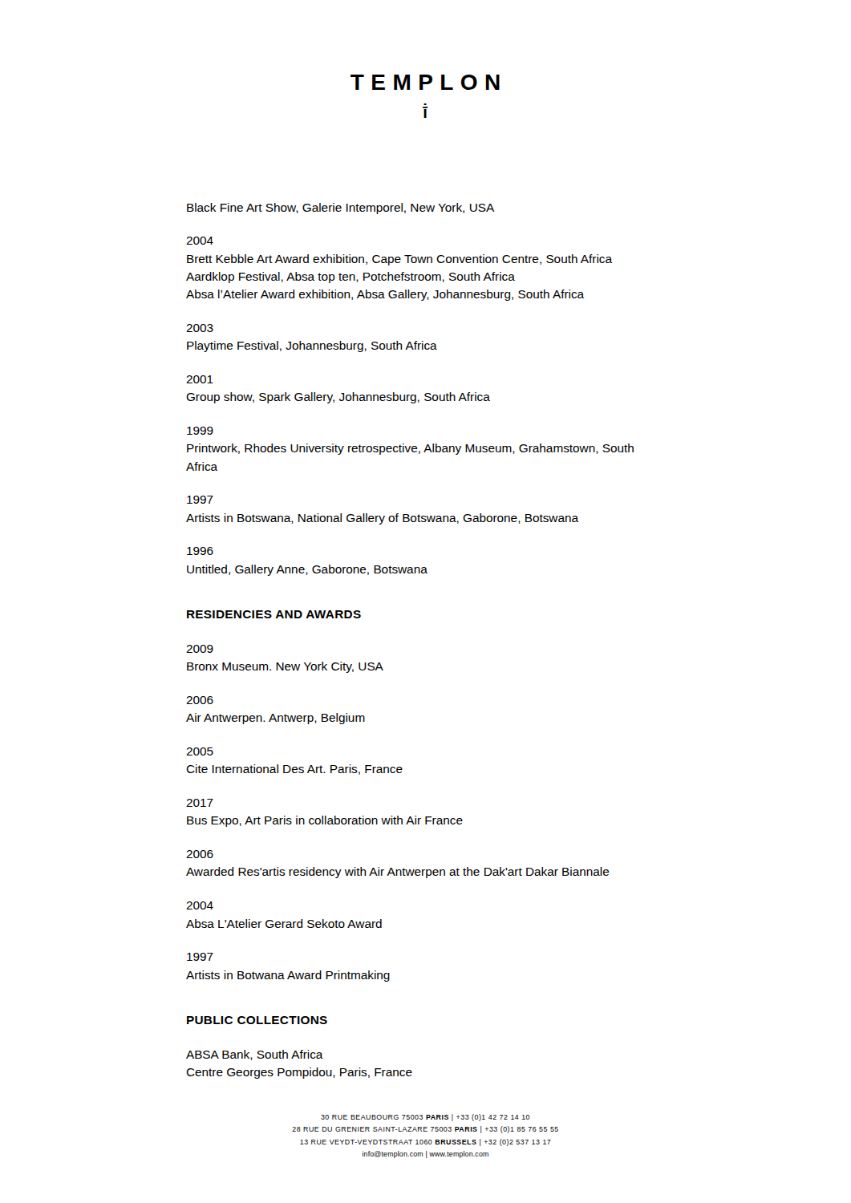TEMPLON
ī̇
Black Fine Art Show, Galerie Intemporel, New York, USA
2004
Brett Kebble Art Award exhibition, Cape Town Convention Centre, South Africa
Aardklop Festival, Absa top ten, Potchefstroom, South Africa
Absa l’Atelier Award exhibition, Absa Gallery, Johannesburg, South Africa
2003
Playtime Festival, Johannesburg, South Africa
2001
Group show, Spark Gallery, Johannesburg, South Africa
1999
Printwork, Rhodes University retrospective, Albany Museum, Grahamstown, South Africa
1997
Artists in Botswana, National Gallery of Botswana, Gaborone, Botswana
1996
Untitled, Gallery Anne, Gaborone, Botswana
RESIDENCIES AND AWARDS
2009
Bronx Museum. New York City, USA
2006
Air Antwerpen. Antwerp, Belgium
2005
Cite International Des Art. Paris, France
2017
Bus Expo, Art Paris in collaboration with Air France
2006
Awarded Res'artis residency with Air Antwerpen at the Dak'art Dakar Biannale
2004
Absa L'Atelier Gerard Sekoto Award
1997
Artists in Botwana Award Printmaking
PUBLIC COLLECTIONS
ABSA Bank, South Africa
Centre Georges Pompidou, Paris, France
30 RUE BEAUBOURG 75003 PARIS | +33 (0)1 42 72 14 10
28 RUE DU GRENIER SAINT-LAZARE 75003 PARIS | +33 (0)1 85 76 55 55
13 RUE VEYDT-VEYDTSTRAAT 1060 BRUSSELS | +32 (0)2 537 13 17
info@templon.com | www.templon.com